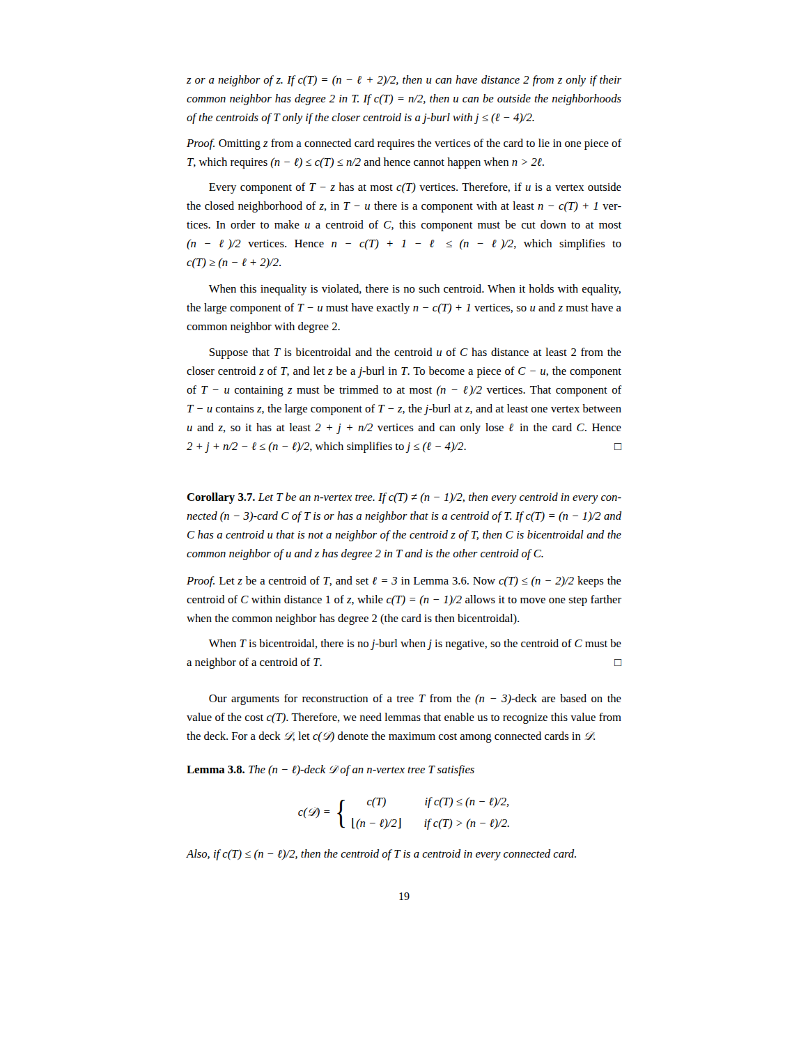z or a neighbor of z. If c(T) = (n − ℓ + 2)/2, then u can have distance 2 from z only if their common neighbor has degree 2 in T. If c(T) = n/2, then u can be outside the neighborhoods of the centroids of T only if the closer centroid is a j-burl with j ≤ (ℓ − 4)/2.
Proof. Omitting z from a connected card requires the vertices of the card to lie in one piece of T, which requires (n − ℓ) ≤ c(T) ≤ n/2 and hence cannot happen when n > 2ℓ.
Every component of T − z has at most c(T) vertices. Therefore, if u is a vertex outside the closed neighborhood of z, in T − u there is a component with at least n − c(T) + 1 vertices. In order to make u a centroid of C, this component must be cut down to at most (n − ℓ)/2 vertices. Hence n − c(T) + 1 − ℓ ≤ (n − ℓ)/2, which simplifies to c(T) ≥ (n − ℓ + 2)/2.
When this inequality is violated, there is no such centroid. When it holds with equality, the large component of T − u must have exactly n − c(T) + 1 vertices, so u and z must have a common neighbor with degree 2.
Suppose that T is bicentroidal and the centroid u of C has distance at least 2 from the closer centroid z of T, and let z be a j-burl in T. To become a piece of C − u, the component of T − u containing z must be trimmed to at most (n − ℓ)/2 vertices. That component of T − u contains z, the large component of T − z, the j-burl at z, and at least one vertex between u and z, so it has at least 2 + j + n/2 vertices and can only lose ℓ in the card C. Hence 2 + j + n/2 − ℓ ≤ (n − ℓ)/2, which simplifies to j ≤ (ℓ − 4)/2. □
Corollary 3.7. Let T be an n-vertex tree. If c(T) ≠ (n − 1)/2, then every centroid in every connected (n − 3)-card C of T is or has a neighbor that is a centroid of T. If c(T) = (n − 1)/2 and C has a centroid u that is not a neighbor of the centroid z of T, then C is bicentroidal and the common neighbor of u and z has degree 2 in T and is the other centroid of C.
Proof. Let z be a centroid of T, and set ℓ = 3 in Lemma 3.6. Now c(T) ≤ (n − 2)/2 keeps the centroid of C within distance 1 of z, while c(T) = (n − 1)/2 allows it to move one step farther when the common neighbor has degree 2 (the card is then bicentroidal).
When T is bicentroidal, there is no j-burl when j is negative, so the centroid of C must be a neighbor of a centroid of T. □
Our arguments for reconstruction of a tree T from the (n − 3)-deck are based on the value of the cost c(T). Therefore, we need lemmas that enable us to recognize this value from the deck. For a deck 𝒟, let c(𝒟) denote the maximum cost among connected cards in 𝒟.
Lemma 3.8. The (n − ℓ)-deck 𝒟 of an n-vertex tree T satisfies
c(𝒟) = {
| c(T) | if c(T) ≤ (n − ℓ)/2, |
| ⌊ (n − ℓ)/2 ⌋ | if c(T) > (n − ℓ)/2. |
Also, if c(T) ≤ (n − ℓ)/2, then the centroid of T is a centroid in every connected card.
19